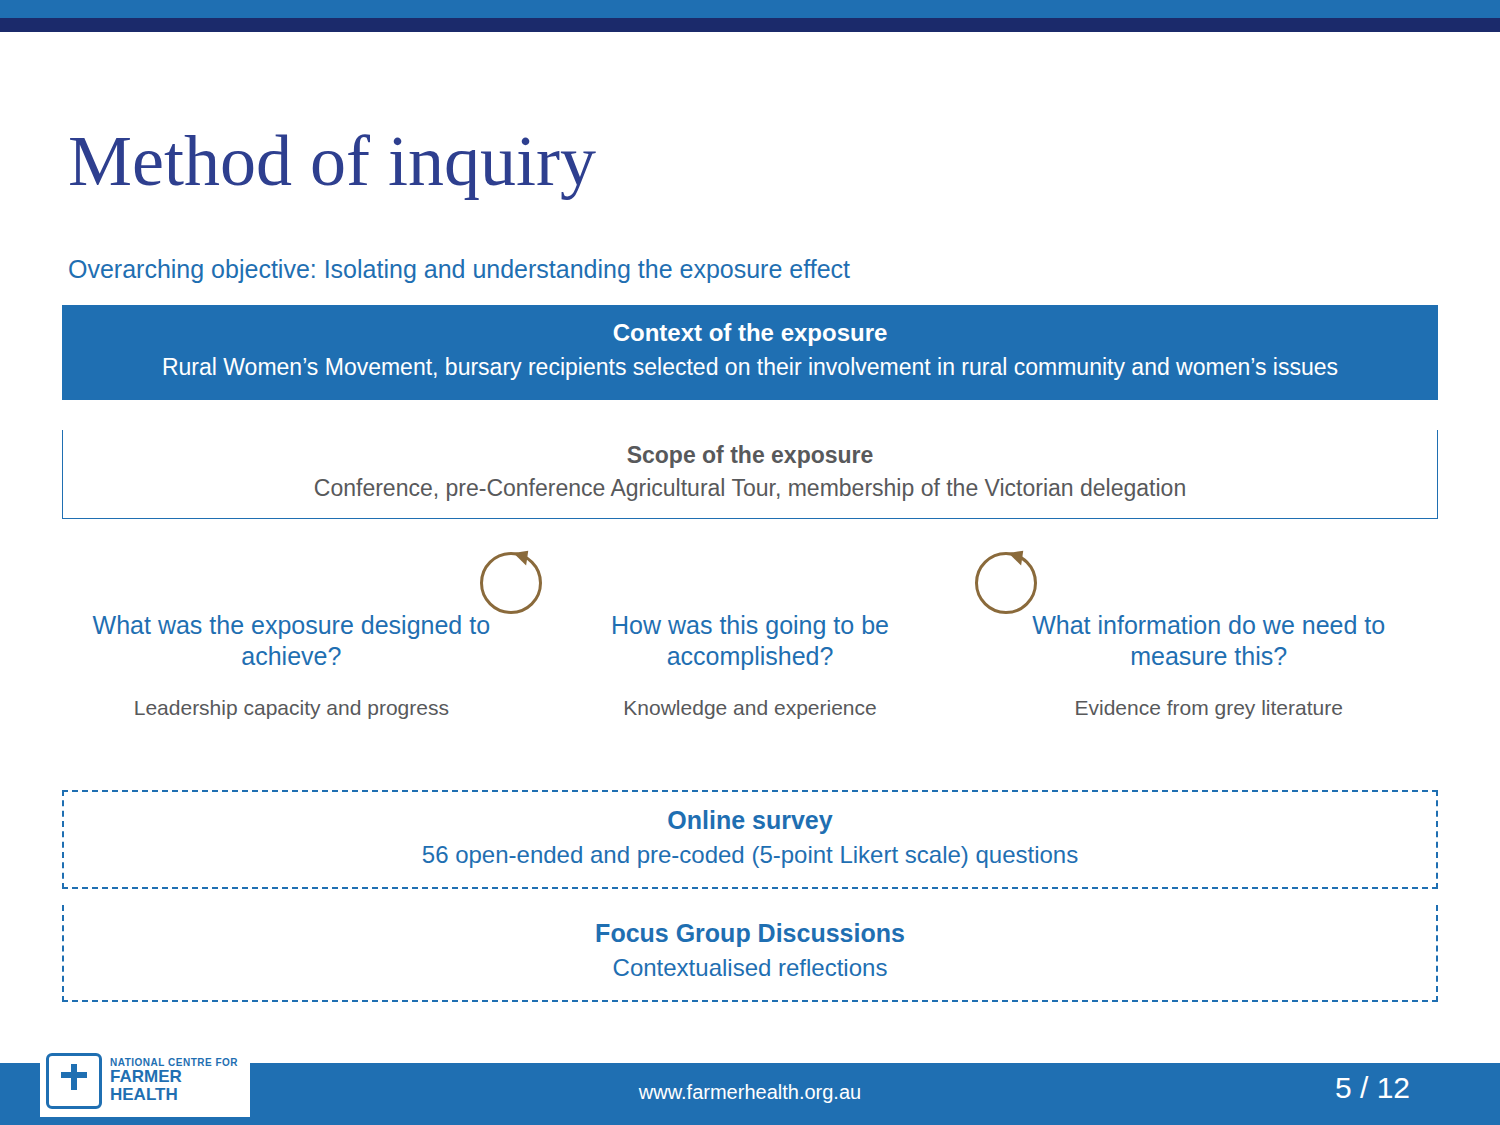Method of inquiry
Overarching objective: Isolating and understanding the exposure effect
Context of the exposure
Rural Women’s Movement, bursary recipients selected on their involvement in rural community and women’s issues
Scope of the exposure
Conference, pre-Conference Agricultural Tour, membership of the Victorian delegation
What was the exposure designed to achieve?
Leadership capacity and progress
How was this going to be accomplished?
Knowledge and experience
What information do we need to measure this?
Evidence from grey literature
Online survey
56 open-ended and pre-coded (5-point Likert scale) questions
Focus Group Discussions
Contextualised reflections
www.farmerhealth.org.au
5 / 12
NATIONAL CENTRE FOR FARMER HEALTH